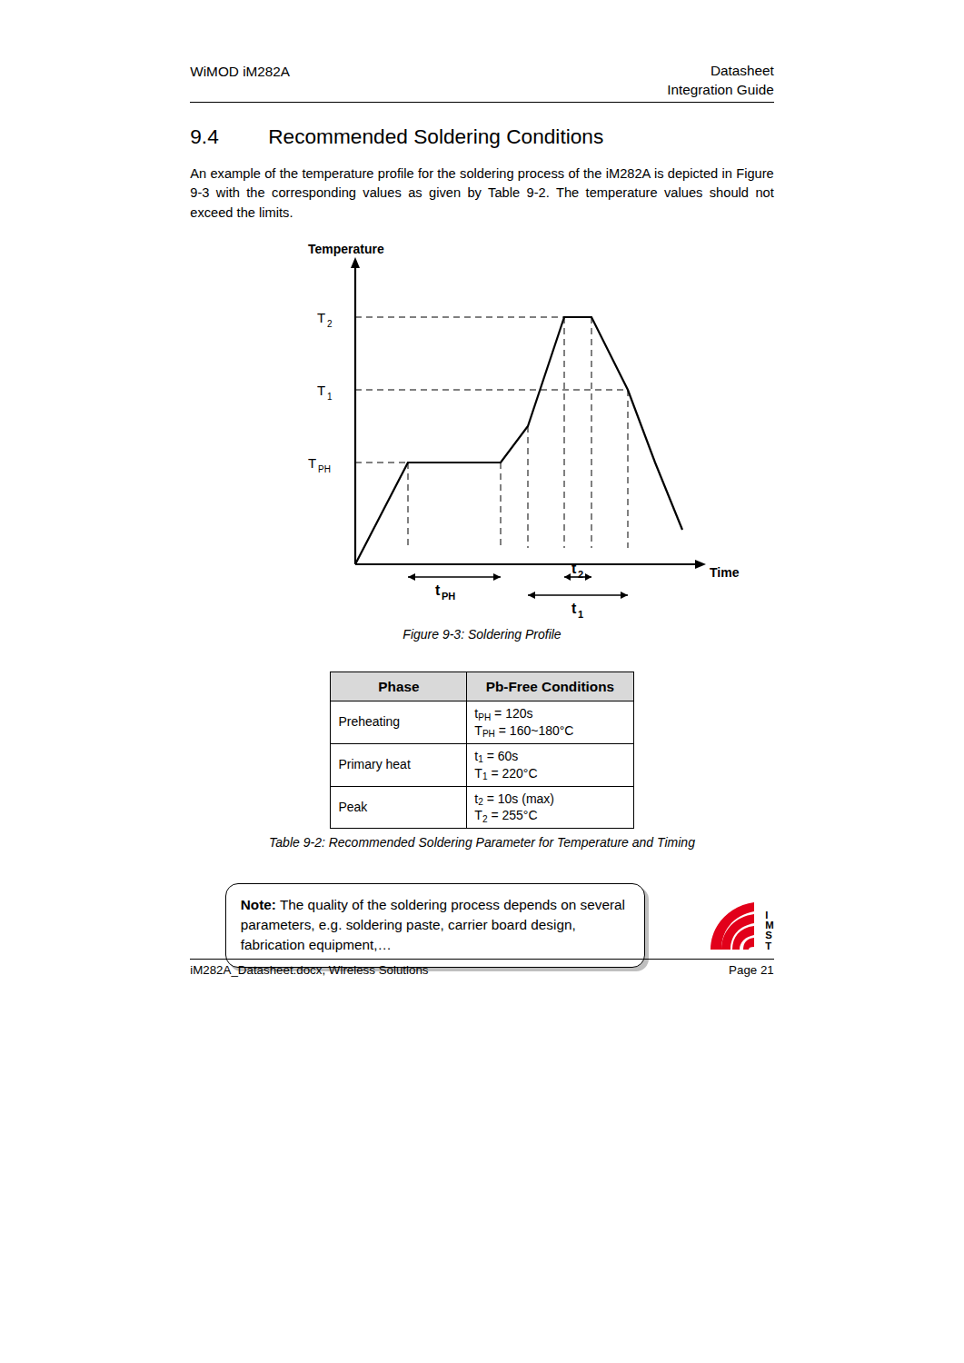WiMOD iM282A
Datasheet
Integration Guide
9.4 Recommended Soldering Conditions
An example of the temperature profile for the soldering process of the iM282A is depicted in Figure 9-3 with the corresponding values as given by Table 9-2. The temperature values should not exceed the limits.
Temperature Time T 2 T 1 T PH t PH t 2 t 1
Figure 9-3: Soldering Profile
| Phase | Pb-Free Conditions |
| --- | --- |
| Preheating | t PH = 120s T PH = 160~180°C |
| Primary heat | t 1 = 60s T 1 = 220°C |
| Peak | t 2 = 10s (max) T 2 = 255°C |
Table 9-2: Recommended Soldering Parameter for Temperature and Timing
Note: The quality of the soldering process depends on several parameters, e.g. soldering paste, carrier board design, fabrication equipment,…
I
M
S
T
iM282A_Datasheet.docx, Wireless Solutions
Page 21